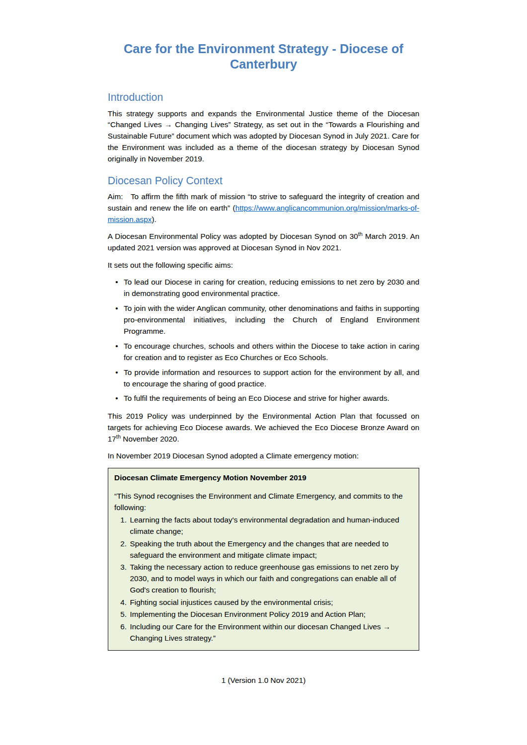Care for the Environment Strategy - Diocese of Canterbury
Introduction
This strategy supports and expands the Environmental Justice theme of the Diocesan “Changed Lives → Changing Lives” Strategy, as set out in the “Towards a Flourishing and Sustainable Future” document which was adopted by Diocesan Synod in July 2021. Care for the Environment was included as a theme of the diocesan strategy by Diocesan Synod originally in November 2019.
Diocesan Policy Context
Aim: To affirm the fifth mark of mission “to strive to safeguard the integrity of creation and sustain and renew the life on earth” (https://www.anglicancommunion.org/mission/marks-of-mission.aspx).
A Diocesan Environmental Policy was adopted by Diocesan Synod on 30th March 2019. An updated 2021 version was approved at Diocesan Synod in Nov 2021.
It sets out the following specific aims:
To lead our Diocese in caring for creation, reducing emissions to net zero by 2030 and in demonstrating good environmental practice.
To join with the wider Anglican community, other denominations and faiths in supporting pro-environmental initiatives, including the Church of England Environment Programme.
To encourage churches, schools and others within the Diocese to take action in caring for creation and to register as Eco Churches or Eco Schools.
To provide information and resources to support action for the environment by all, and to encourage the sharing of good practice.
To fulfil the requirements of being an Eco Diocese and strive for higher awards.
This 2019 Policy was underpinned by the Environmental Action Plan that focussed on targets for achieving Eco Diocese awards. We achieved the Eco Diocese Bronze Award on 17th November 2020.
In November 2019 Diocesan Synod adopted a Climate emergency motion:
Diocesan Climate Emergency Motion November 2019
“This Synod recognises the Environment and Climate Emergency, and commits to the following:
Learning the facts about today's environmental degradation and human-induced climate change;
Speaking the truth about the Emergency and the changes that are needed to safeguard the environment and mitigate climate impact;
Taking the necessary action to reduce greenhouse gas emissions to net zero by 2030, and to model ways in which our faith and congregations can enable all of God's creation to flourish;
Fighting social injustices caused by the environmental crisis;
Implementing the Diocesan Environment Policy 2019 and Action Plan;
Including our Care for the Environment within our diocesan Changed Lives → Changing Lives strategy.”
1 (Version 1.0 Nov 2021)